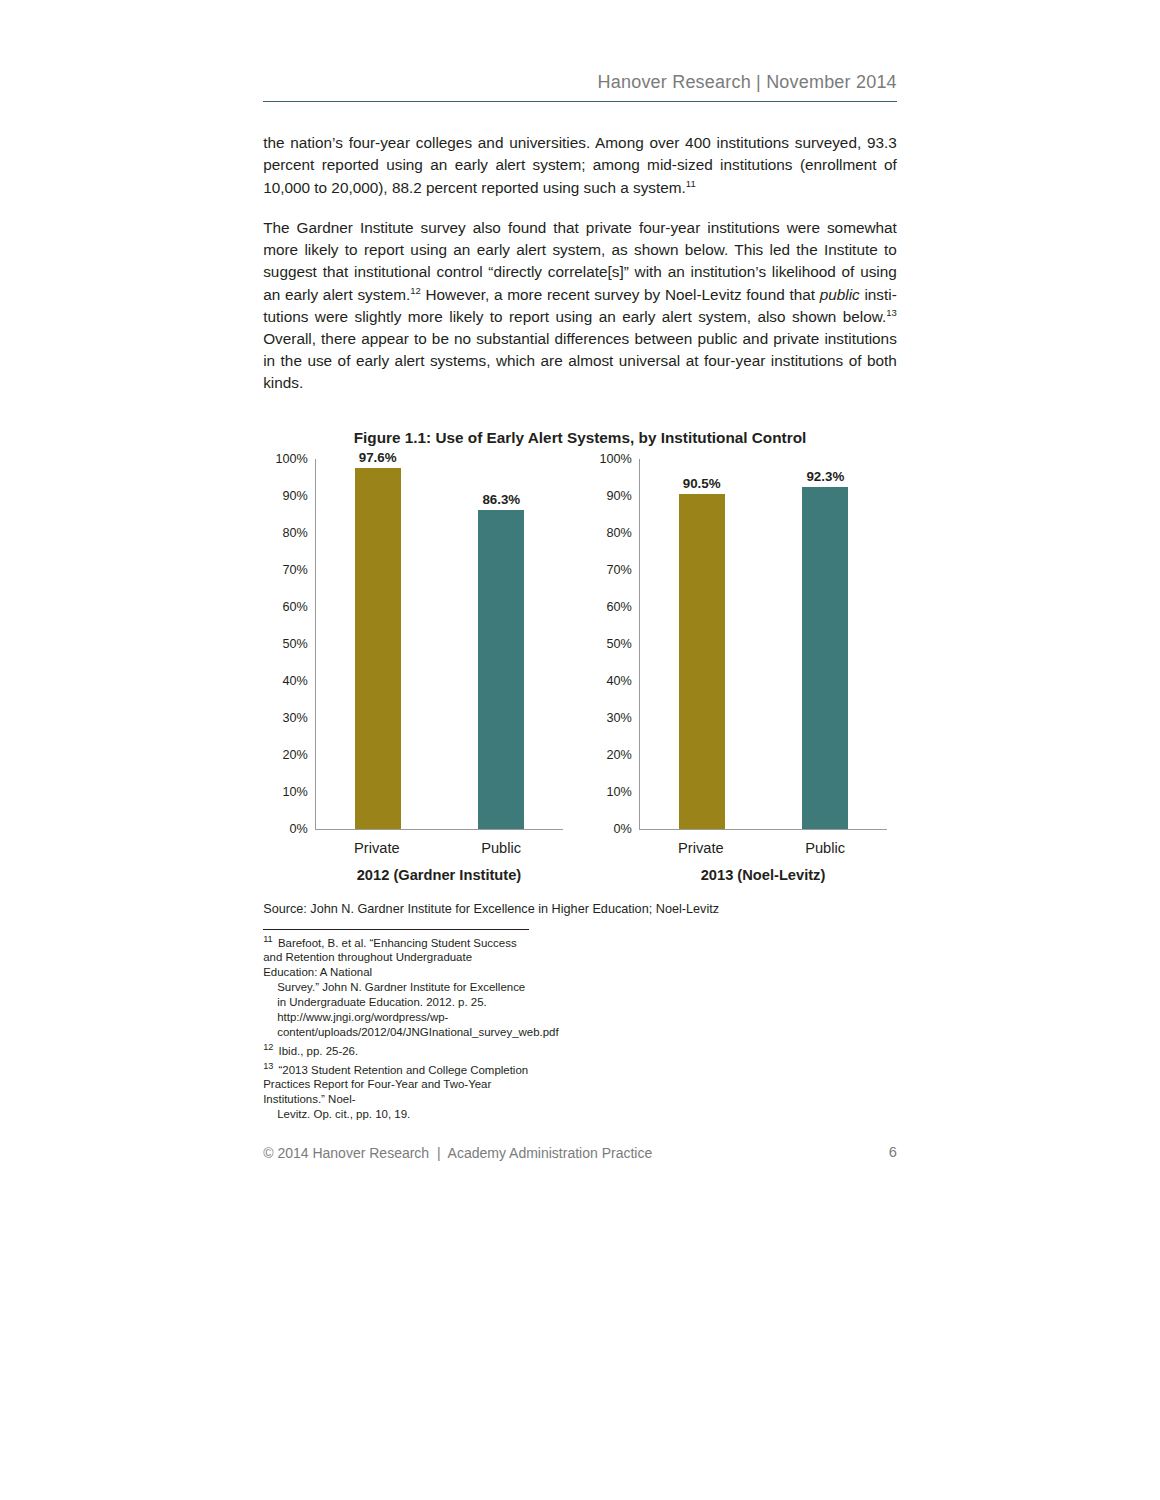Hanover Research | November 2014
the nation’s four-year colleges and universities. Among over 400 institutions surveyed, 93.3 percent reported using an early alert system; among mid-sized institutions (enrollment of 10,000 to 20,000), 88.2 percent reported using such a system.11
The Gardner Institute survey also found that private four-year institutions were somewhat more likely to report using an early alert system, as shown below. This led the Institute to suggest that institutional control “directly correlate[s]” with an institution’s likelihood of using an early alert system.12 However, a more recent survey by Noel-Levitz found that public institutions were slightly more likely to report using an early alert system, also shown below.13 Overall, there appear to be no substantial differences between public and private institutions in the use of early alert systems, which are almost universal at four-year institutions of both kinds.
Figure 1.1: Use of Early Alert Systems, by Institutional Control
100% 90% 80% 70% 60% 50% 40% 30% 20% 10% 0%
97.6%
86.3%
Private Public
2012 (Gardner Institute)
100% 90% 80% 70% 60% 50% 40% 30% 20% 10% 0%
90.5%
92.3%
Private Public
2013 (Noel-Levitz)
Source: John N. Gardner Institute for Excellence in Higher Education; Noel-Levitz
11 Barefoot, B. et al. “Enhancing Student Success and Retention throughout Undergraduate Education: A National Survey.” John N. Gardner Institute for Excellence in Undergraduate Education. 2012. p. 25. http://www.jngi.org/wordpress/wp-content/uploads/2012/04/JNGInational_survey_web.pdf
12 Ibid., pp. 25-26.
13 “2013 Student Retention and College Completion Practices Report for Four-Year and Two-Year Institutions.” Noel-Levitz. Op. cit., pp. 10, 19.
© 2014 Hanover Research | Academy Administration Practice
6